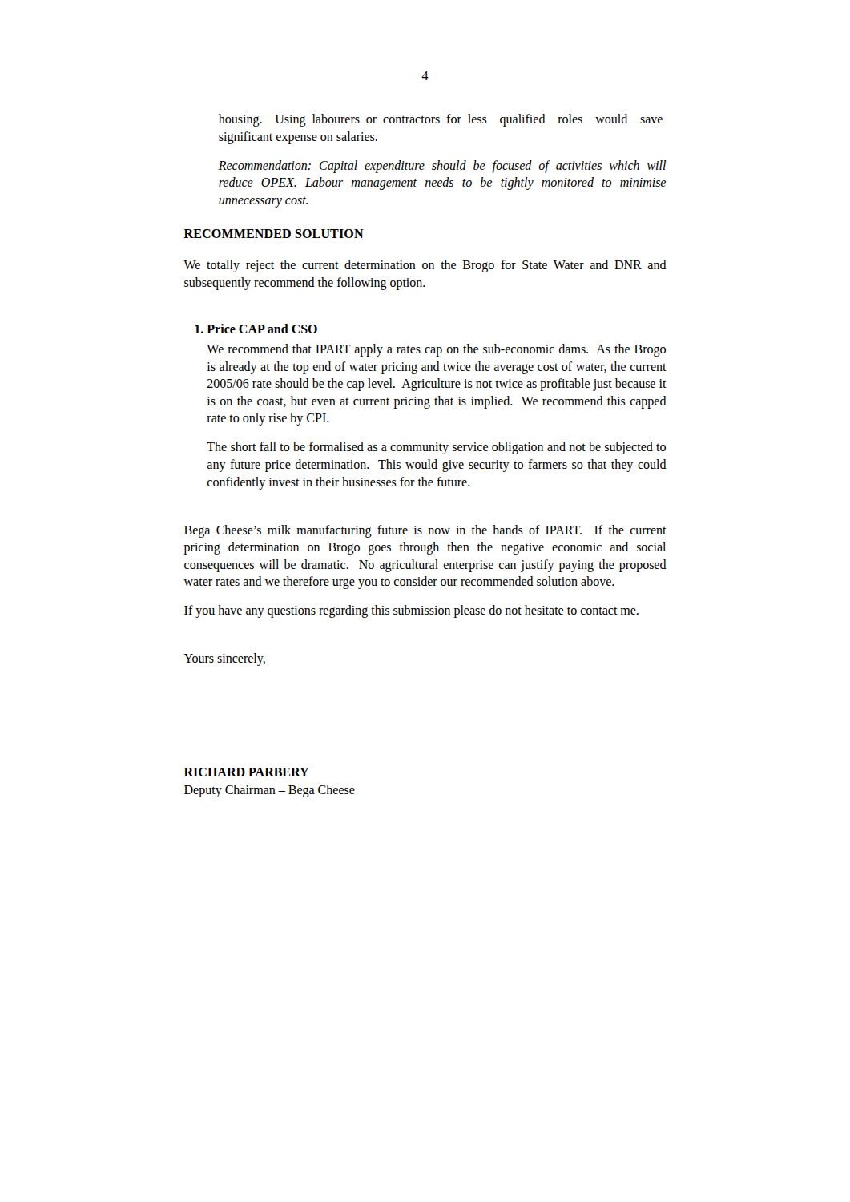4
housing. Using labourers or contractors for less qualified roles would save significant expense on salaries.
Recommendation: Capital expenditure should be focused of activities which will reduce OPEX. Labour management needs to be tightly monitored to minimise unnecessary cost.
RECOMMENDED SOLUTION
We totally reject the current determination on the Brogo for State Water and DNR and subsequently recommend the following option.
Price CAP and CSO
We recommend that IPART apply a rates cap on the sub-economic dams. As the Brogo is already at the top end of water pricing and twice the average cost of water, the current 2005/06 rate should be the cap level. Agriculture is not twice as profitable just because it is on the coast, but even at current pricing that is implied. We recommend this capped rate to only rise by CPI.
The short fall to be formalised as a community service obligation and not be subjected to any future price determination. This would give security to farmers so that they could confidently invest in their businesses for the future.
Bega Cheese’s milk manufacturing future is now in the hands of IPART. If the current pricing determination on Brogo goes through then the negative economic and social consequences will be dramatic. No agricultural enterprise can justify paying the proposed water rates and we therefore urge you to consider our recommended solution above.
If you have any questions regarding this submission please do not hesitate to contact me.
Yours sincerely,
RICHARD PARBERY
Deputy Chairman – Bega Cheese